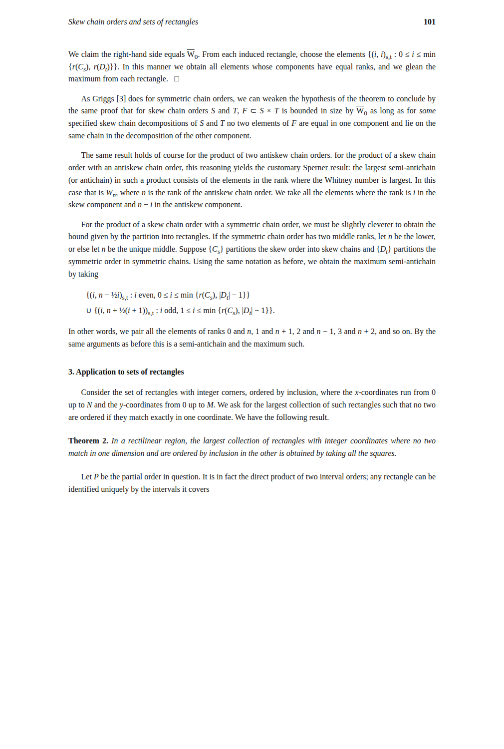Skew chain orders and sets of rectangles 101
We claim the right-hand side equals W0. From each induced rectangle, choose the elements {(i, i)s,t : 0 ≤ i ≤ min {r(Cs), r(Dt)}}. In this manner we obtain all elements whose components have equal ranks, and we glean the maximum from each rectangle. □
As Griggs [3] does for symmetric chain orders, we can weaken the hypothesis of the theorem to conclude by the same proof that for skew chain orders S and T, F ⊂ S × T is bounded in size by W0 as long as for some specified skew chain decompositions of S and T no two elements of F are equal in one component and lie on the same chain in the decomposition of the other component.
The same result holds of course for the product of two antiskew chain orders. for the product of a skew chain order with an antiskew chain order, this reasoning yields the customary Sperner result: the largest semi-antichain (or antichain) in such a product consists of the elements in the rank where the Whitney number is largest. In this case that is Wn, where n is the rank of the antiskew chain order. We take all the elements where the rank is i in the skew component and n − i in the antiskew component.
For the product of a skew chain order with a symmetric chain order, we must be slightly cleverer to obtain the bound given by the partition into rectangles. If the symmetric chain order has two middle ranks, let n be the lower, or else let n be the unique middle. Suppose {Cs} partitions the skew order into skew chains and {Dt} partitions the symmetric order in symmetric chains. Using the same notation as before, we obtain the maximum semi-antichain by taking
{(i, n − ½i)s,t : i even, 0 ≤ i ≤ min {r(Cs), |Dt| − 1}} ∪ {(i, n + ½(i + 1))s,t : i odd, 1 ≤ i ≤ min {r(Cs), |Dt| − 1}}.
In other words, we pair all the elements of ranks 0 and n, 1 and n + 1, 2 and n − 1, 3 and n + 2, and so on. By the same arguments as before this is a semi-antichain and the maximum such.
3. Application to sets of rectangles
Consider the set of rectangles with integer corners, ordered by inclusion, where the x-coordinates run from 0 up to N and the y-coordinates from 0 up to M. We ask for the largest collection of such rectangles such that no two are ordered if they match exactly in one coordinate. We have the following result.
Theorem 2. In a rectilinear region, the largest collection of rectangles with integer coordinates where no two match in one dimension and are ordered by inclusion in the other is obtained by taking all the squares.
Let P be the partial order in question. It is in fact the direct product of two interval orders; any rectangle can be identified uniquely by the intervals it covers